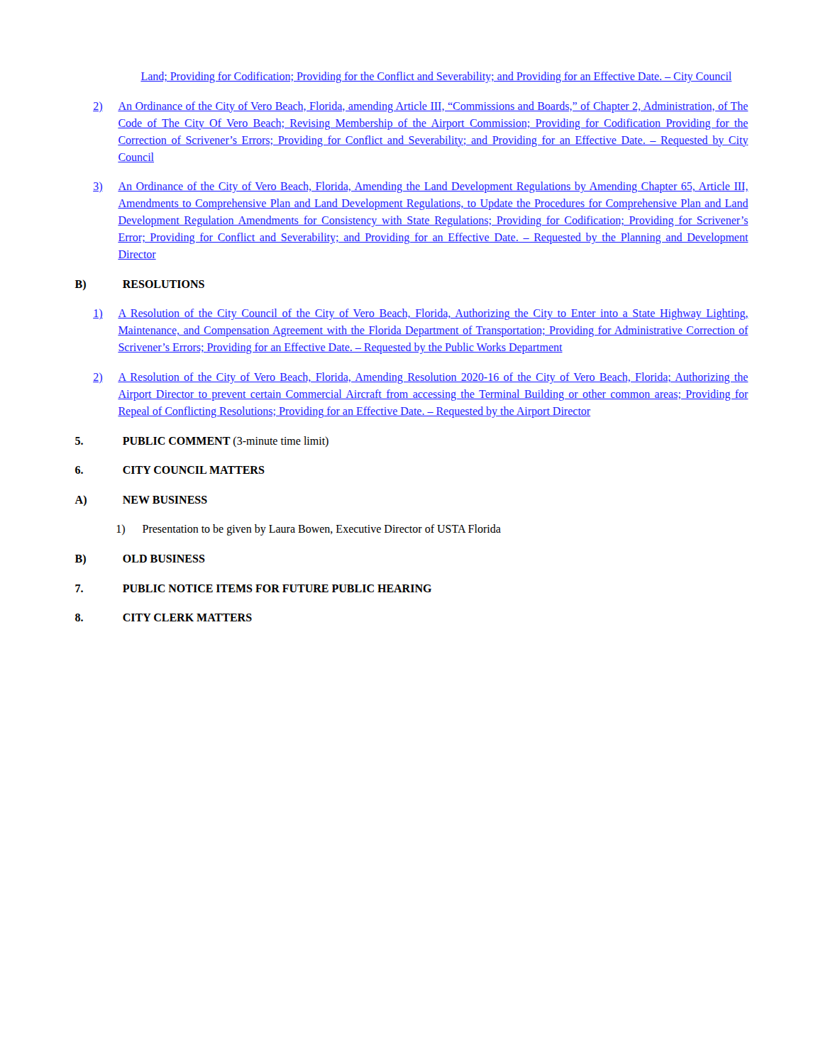Land; Providing for Codification; Providing for the Conflict and Severability; and Providing for an Effective Date. – City Council
2)
An Ordinance of the City of Vero Beach, Florida, amending Article III, “Commissions and Boards,” of Chapter 2, Administration, of The Code of The City Of Vero Beach; Revising Membership of the Airport Commission; Providing for Codification Providing for the Correction of Scrivener’s Errors; Providing for Conflict and Severability; and Providing for an Effective Date. – Requested by City Council
3)
An Ordinance of the City of Vero Beach, Florida, Amending the Land Development Regulations by Amending Chapter 65, Article III, Amendments to Comprehensive Plan and Land Development Regulations, to Update the Procedures for Comprehensive Plan and Land Development Regulation Amendments for Consistency with State Regulations; Providing for Codification; Providing for Scrivener’s Error; Providing for Conflict and Severability; and Providing for an Effective Date. – Requested by the Planning and Development Director
B)
RESOLUTIONS
1)
A Resolution of the City Council of the City of Vero Beach, Florida, Authorizing the City to Enter into a State Highway Lighting, Maintenance, and Compensation Agreement with the Florida Department of Transportation; Providing for Administrative Correction of Scrivener’s Errors; Providing for an Effective Date. – Requested by the Public Works Department
2)
A Resolution of the City of Vero Beach, Florida, Amending Resolution 2020-16 of the City of Vero Beach, Florida; Authorizing the Airport Director to prevent certain Commercial Aircraft from accessing the Terminal Building or other common areas; Providing for Repeal of Conflicting Resolutions; Providing for an Effective Date. – Requested by the Airport Director
5.
PUBLIC COMMENT (3-minute time limit)
6.
CITY COUNCIL MATTERS
A)
NEW BUSINESS
1) Presentation to be given by Laura Bowen, Executive Director of USTA Florida
B)
OLD BUSINESS
7.
PUBLIC NOTICE ITEMS FOR FUTURE PUBLIC HEARING
8.
CITY CLERK MATTERS